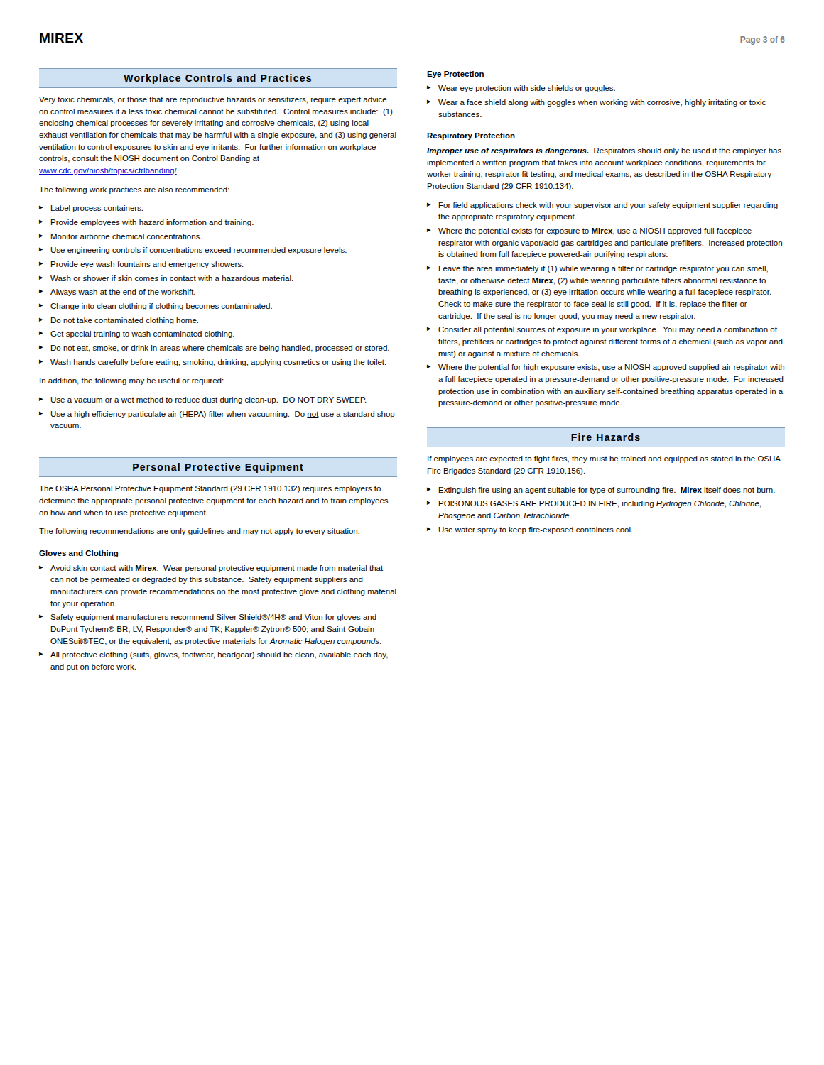MIREX
Page 3 of 6
Workplace Controls and Practices
Very toxic chemicals, or those that are reproductive hazards or sensitizers, require expert advice on control measures if a less toxic chemical cannot be substituted. Control measures include: (1) enclosing chemical processes for severely irritating and corrosive chemicals, (2) using local exhaust ventilation for chemicals that may be harmful with a single exposure, and (3) using general ventilation to control exposures to skin and eye irritants. For further information on workplace controls, consult the NIOSH document on Control Banding at www.cdc.gov/niosh/topics/ctrlbanding/.
The following work practices are also recommended:
Label process containers.
Provide employees with hazard information and training.
Monitor airborne chemical concentrations.
Use engineering controls if concentrations exceed recommended exposure levels.
Provide eye wash fountains and emergency showers.
Wash or shower if skin comes in contact with a hazardous material.
Always wash at the end of the workshift.
Change into clean clothing if clothing becomes contaminated.
Do not take contaminated clothing home.
Get special training to wash contaminated clothing.
Do not eat, smoke, or drink in areas where chemicals are being handled, processed or stored.
Wash hands carefully before eating, smoking, drinking, applying cosmetics or using the toilet.
In addition, the following may be useful or required:
Use a vacuum or a wet method to reduce dust during clean-up. DO NOT DRY SWEEP.
Use a high efficiency particulate air (HEPA) filter when vacuuming. Do not use a standard shop vacuum.
Personal Protective Equipment
The OSHA Personal Protective Equipment Standard (29 CFR 1910.132) requires employers to determine the appropriate personal protective equipment for each hazard and to train employees on how and when to use protective equipment.
The following recommendations are only guidelines and may not apply to every situation.
Gloves and Clothing
Avoid skin contact with Mirex. Wear personal protective equipment made from material that can not be permeated or degraded by this substance. Safety equipment suppliers and manufacturers can provide recommendations on the most protective glove and clothing material for your operation.
Safety equipment manufacturers recommend Silver Shield®/4H® and Viton for gloves and DuPont Tychem® BR, LV, Responder® and TK; Kappler® Zytron® 500; and Saint-Gobain ONESuit®TEC, or the equivalent, as protective materials for Aromatic Halogen compounds.
All protective clothing (suits, gloves, footwear, headgear) should be clean, available each day, and put on before work.
Eye Protection
Wear eye protection with side shields or goggles.
Wear a face shield along with goggles when working with corrosive, highly irritating or toxic substances.
Respiratory Protection
Improper use of respirators is dangerous. Respirators should only be used if the employer has implemented a written program that takes into account workplace conditions, requirements for worker training, respirator fit testing, and medical exams, as described in the OSHA Respiratory Protection Standard (29 CFR 1910.134).
For field applications check with your supervisor and your safety equipment supplier regarding the appropriate respiratory equipment.
Where the potential exists for exposure to Mirex, use a NIOSH approved full facepiece respirator with organic vapor/acid gas cartridges and particulate prefilters. Increased protection is obtained from full facepiece powered-air purifying respirators.
Leave the area immediately if (1) while wearing a filter or cartridge respirator you can smell, taste, or otherwise detect Mirex, (2) while wearing particulate filters abnormal resistance to breathing is experienced, or (3) eye irritation occurs while wearing a full facepiece respirator. Check to make sure the respirator-to-face seal is still good. If it is, replace the filter or cartridge. If the seal is no longer good, you may need a new respirator.
Consider all potential sources of exposure in your workplace. You may need a combination of filters, prefilters or cartridges to protect against different forms of a chemical (such as vapor and mist) or against a mixture of chemicals.
Where the potential for high exposure exists, use a NIOSH approved supplied-air respirator with a full facepiece operated in a pressure-demand or other positive-pressure mode. For increased protection use in combination with an auxiliary self-contained breathing apparatus operated in a pressure-demand or other positive-pressure mode.
Fire Hazards
If employees are expected to fight fires, they must be trained and equipped as stated in the OSHA Fire Brigades Standard (29 CFR 1910.156).
Extinguish fire using an agent suitable for type of surrounding fire. Mirex itself does not burn.
POISONOUS GASES ARE PRODUCED IN FIRE, including Hydrogen Chloride, Chlorine, Phosgene and Carbon Tetrachloride.
Use water spray to keep fire-exposed containers cool.